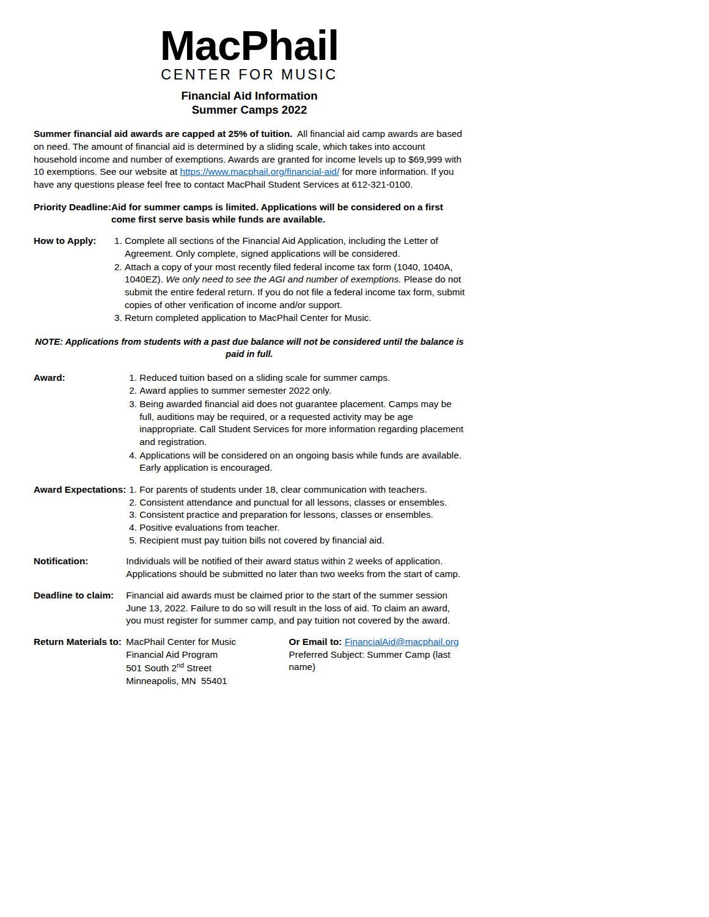MacPhail
CENTER FOR MUSIC
Financial Aid Information Summer Camps 2022
Summer financial aid awards are capped at 25% of tuition. All financial aid camp awards are based on need. The amount of financial aid is determined by a sliding scale, which takes into account household income and number of exemptions. Awards are granted for income levels up to $69,999 with 10 exemptions. See our website at https://www.macphail.org/financial-aid/ for more information. If you have any questions please feel free to contact MacPhail Student Services at 612-321-0100.
| Priority Deadline: | Aid for summer camps is limited. Applications will be considered on a first come first serve basis while funds are available. |
| How to Apply: | Complete all sections of the Financial Aid Application, including the Letter of Agreement. Only complete, signed applications will be considered. Attach a copy of your most recently filed federal income tax form (1040, 1040A, 1040EZ). We only need to see the AGI and number of exemptions. Please do not submit the entire federal return. If you do not file a federal income tax form, submit copies of other verification of income and/or support. Return completed application to MacPhail Center for Music. |
NOTE: Applications from students with a past due balance will not be considered until the balance is paid in full.
| Award: | Reduced tuition based on a sliding scale for summer camps. Award applies to summer semester 2022 only. Being awarded financial aid does not guarantee placement. Camps may be full, auditions may be required, or a requested activity may be age inappropriate. Call Student Services for more information regarding placement and registration. Applications will be considered on an ongoing basis while funds are available. Early application is encouraged. |
| Award Expectations: | For parents of students under 18, clear communication with teachers. Consistent attendance and punctual for all lessons, classes or ensembles. Consistent practice and preparation for lessons, classes or ensembles. Positive evaluations from teacher. Recipient must pay tuition bills not covered by financial aid. |
| Notification: | Individuals will be notified of their award status within 2 weeks of application. Applications should be submitted no later than two weeks from the start of camp. |
| Deadline to claim: | Financial aid awards must be claimed prior to the start of the summer session June 13, 2022. Failure to do so will result in the loss of aid. To claim an award, you must register for summer camp, and pay tuition not covered by the award. |
| Return Materials to: | / MacPhail Center for Music Financial Aid Program 501 South 2 nd Street Minneapolis, MN 55401 / Or Email to: FinancialAid@macphail.org Preferred Subject: Summer Camp (last name) / |